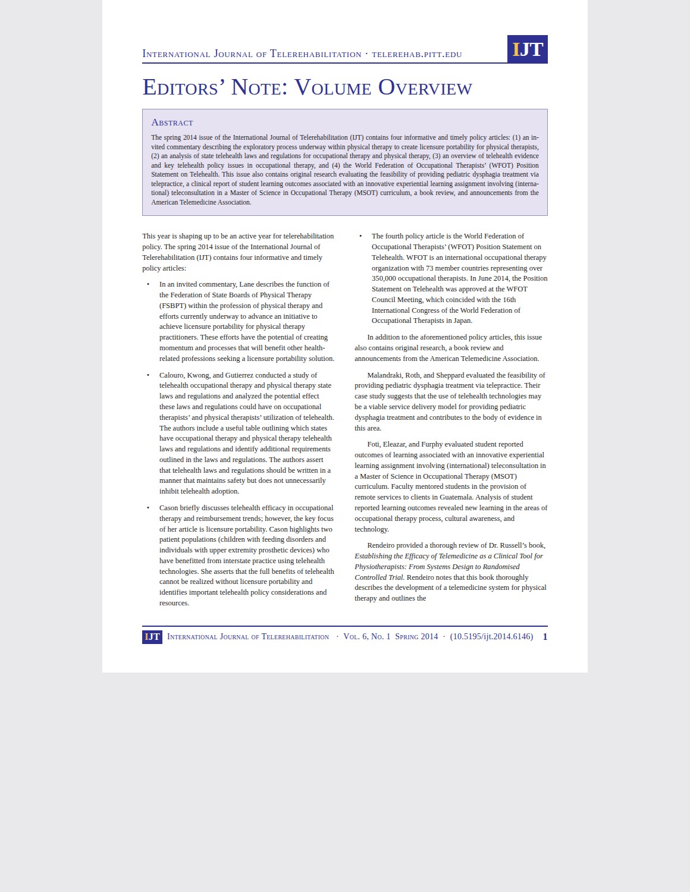International Journal of Telerehabilitation · telerehab.pitt.edu
IJT
Editors’ Note: Volume Overview
Abstract
The spring 2014 issue of the International Journal of Telerehabilitation (IJT) contains four informative and timely policy articles: (1) an invited commentary describing the exploratory process underway within physical therapy to create licensure portability for physical therapists, (2) an analysis of state telehealth laws and regulations for occupational therapy and physical therapy, (3) an overview of telehealth evidence and key telehealth policy issues in occupational therapy, and (4) the World Federation of Occupational Therapists’ (WFOT) Position Statement on Telehealth. This issue also contains original research evaluating the feasibility of providing pediatric dysphagia treatment via telepractice, a clinical report of student learning outcomes associated with an innovative experiential learning assignment involving (international) teleconsultation in a Master of Science in Occupational Therapy (MSOT) curriculum, a book review, and announcements from the American Telemedicine Association.
This year is shaping up to be an active year for telerehabilitation policy. The spring 2014 issue of the International Journal of Telerehabilitation (IJT) contains four informative and timely policy articles:
In an invited commentary, Lane describes the function of the Federation of State Boards of Physical Therapy (FSBPT) within the profession of physical therapy and efforts currently underway to advance an initiative to achieve licensure portability for physical therapy practitioners. These efforts have the potential of creating momentum and processes that will benefit other health-related professions seeking a licensure portability solution.
Calouro, Kwong, and Gutierrez conducted a study of telehealth occupational therapy and physical therapy state laws and regulations and analyzed the potential effect these laws and regulations could have on occupational therapists’ and physical therapists’ utilization of telehealth. The authors include a useful table outlining which states have occupational therapy and physical therapy telehealth laws and regulations and identify additional requirements outlined in the laws and regulations. The authors assert that telehealth laws and regulations should be written in a manner that maintains safety but does not unnecessarily inhibit telehealth adoption.
Cason briefly discusses telehealth efficacy in occupational therapy and reimbursement trends; however, the key focus of her article is licensure portability. Cason highlights two patient populations (children with feeding disorders and individuals with upper extremity prosthetic devices) who have benefitted from interstate practice using telehealth technologies. She asserts that the full benefits of telehealth cannot be realized without licensure portability and identifies important telehealth policy considerations and resources.
The fourth policy article is the World Federation of Occupational Therapists’ (WFOT) Position Statement on Telehealth. WFOT is an international occupational therapy organization with 73 member countries representing over 350,000 occupational therapists. In June 2014, the Position Statement on Telehealth was approved at the WFOT Council Meeting, which coincided with the 16th International Congress of the World Federation of Occupational Therapists in Japan.
In addition to the aforementioned policy articles, this issue also contains original research, a book review and announcements from the American Telemedicine Association.
Malandraki, Roth, and Sheppard evaluated the feasibility of providing pediatric dysphagia treatment via telepractice. Their case study suggests that the use of telehealth technologies may be a viable service delivery model for providing pediatric dysphagia treatment and contributes to the body of evidence in this area.
Foti, Eleazar, and Furphy evaluated student reported outcomes of learning associated with an innovative experiential learning assignment involving (international) teleconsultation in a Master of Science in Occupational Therapy (MSOT) curriculum. Faculty mentored students in the provision of remote services to clients in Guatemala. Analysis of student reported learning outcomes revealed new learning in the areas of occupational therapy process, cultural awareness, and technology.
Rendeiro provided a thorough review of Dr. Russell’s book, Establishing the Efficacy of Telemedicine as a Clinical Tool for Physiotherapists: From Systems Design to Randomised Controlled Trial. Rendeiro notes that this book thoroughly describes the development of a telemedicine system for physical therapy and outlines the
IJT International Journal of Telerehabilitation · Vol. 6, No. 1 Spring 2014 · (10.5195/ijt.2014.6146)
1